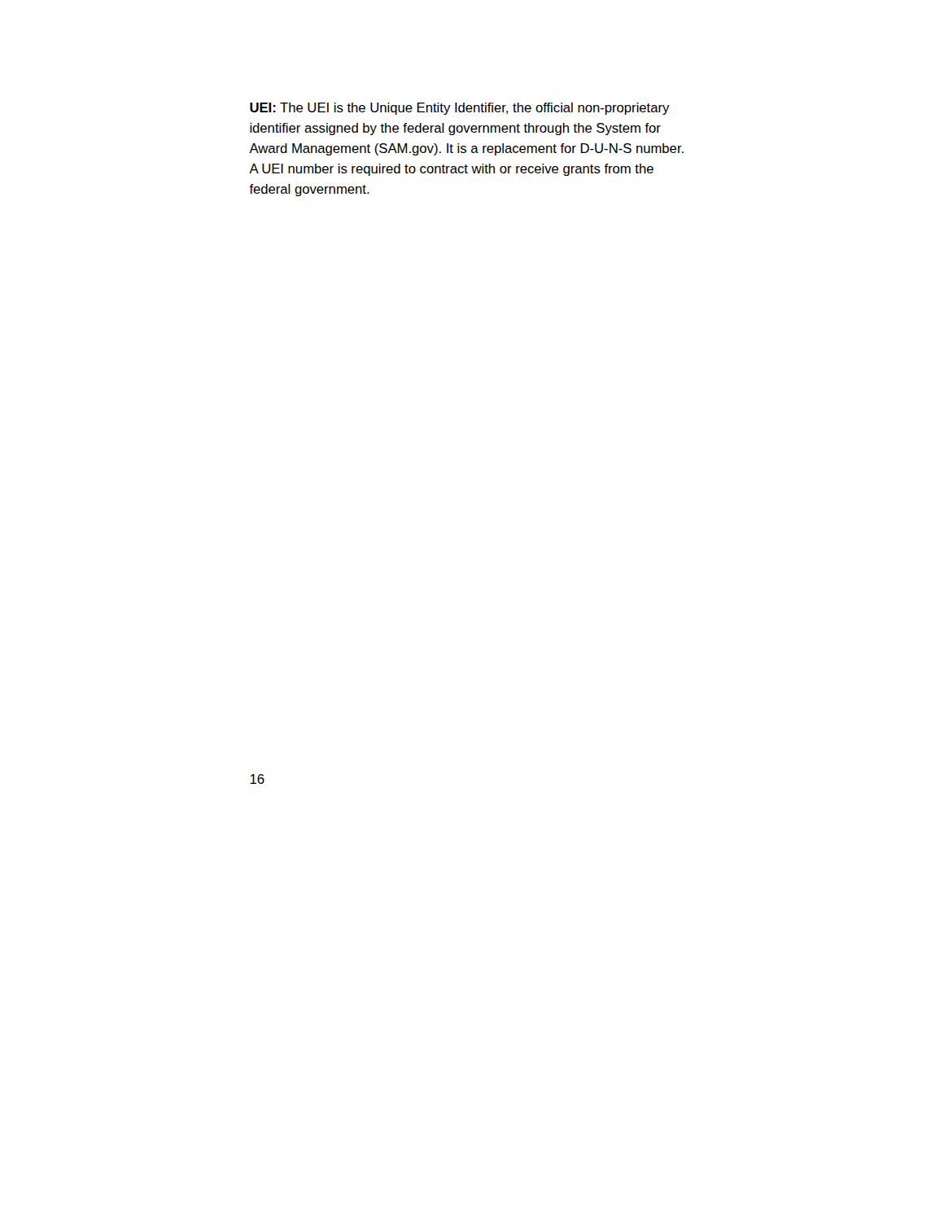UEI: The UEI is the Unique Entity Identifier, the official non-proprietary identifier assigned by the federal government through the System for Award Management (SAM.gov). It is a replacement for D-U-N-S number. A UEI number is required to contract with or receive grants from the federal government.
16